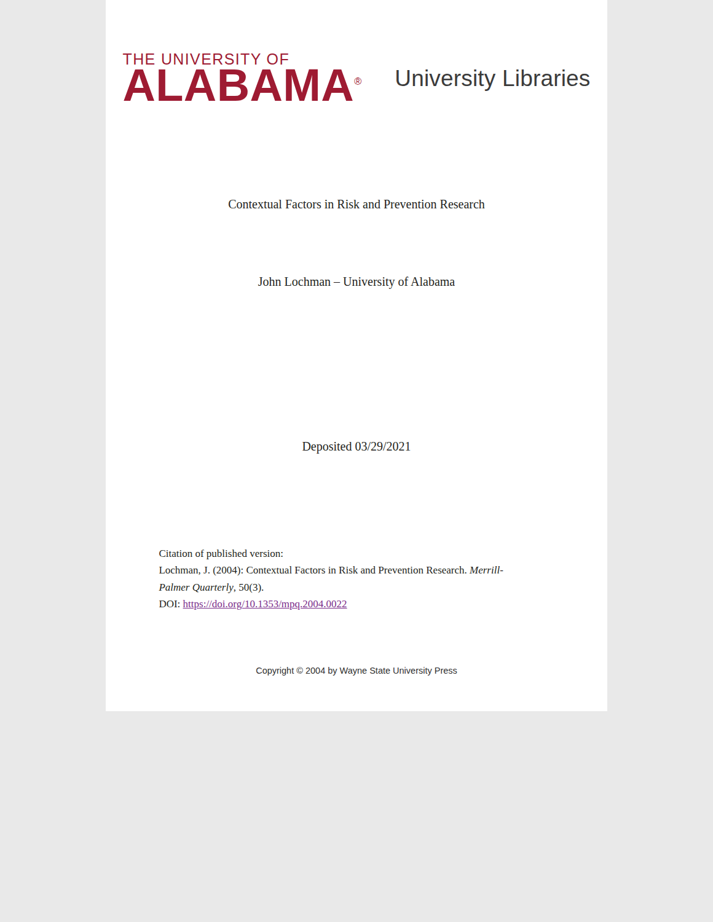THE UNIVERSITY OF
ALABAMA®
University Libraries
Contextual Factors in Risk and Prevention Research
John Lochman – University of Alabama
Deposited 03/29/2021
Citation of published version:
Lochman, J. (2004): Contextual Factors in Risk and Prevention Research. Merrill-Palmer Quarterly, 50(3).
DOI: https://doi.org/10.1353/mpq.2004.0022
Copyright © 2004 by Wayne State University Press